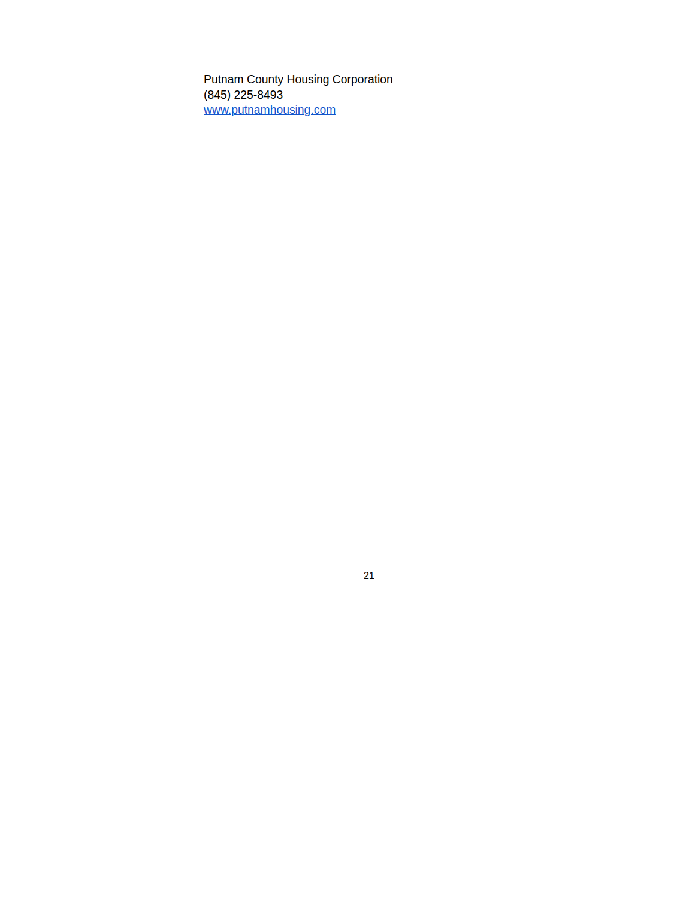Putnam County Housing Corporation
(845) 225-8493
www.putnamhousing.com
21